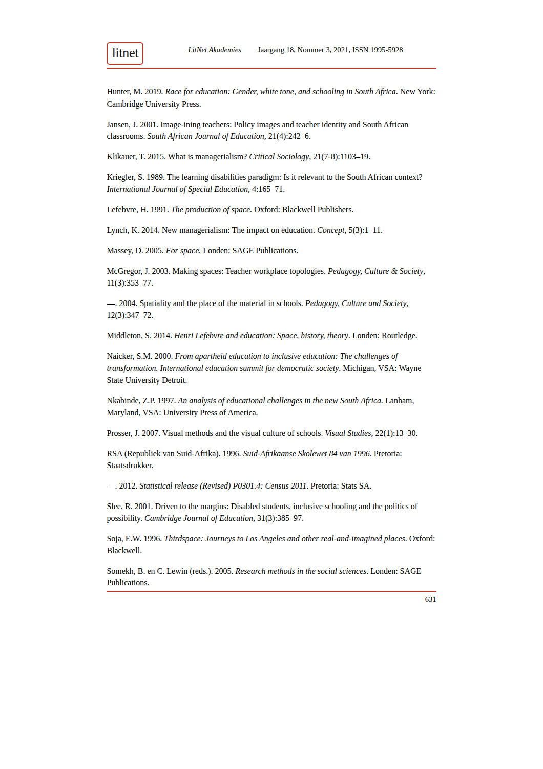lit net
LitNet Akademies Jaargang 18, Nommer 3, 2021, ISSN 1995-5928
Hunter, M. 2019. Race for education: Gender, white tone, and schooling in South Africa. New York: Cambridge University Press.
Jansen, J. 2001. Image-ining teachers: Policy images and teacher identity and South African classrooms. South African Journal of Education, 21(4):242–6.
Klikauer, T. 2015. What is managerialism? Critical Sociology, 21(7-8):1103–19.
Kriegler, S. 1989. The learning disabilities paradigm: Is it relevant to the South African context? International Journal of Special Education, 4:165–71.
Lefebvre, H. 1991. The production of space. Oxford: Blackwell Publishers.
Lynch, K. 2014. New managerialism: The impact on education. Concept, 5(3):1–11.
Massey, D. 2005. For space. Londen: SAGE Publications.
McGregor, J. 2003. Making spaces: Teacher workplace topologies. Pedagogy, Culture & Society, 11(3):353–77.
—. 2004. Spatiality and the place of the material in schools. Pedagogy, Culture and Society, 12(3):347–72.
Middleton, S. 2014. Henri Lefebvre and education: Space, history, theory. Londen: Routledge.
Naicker, S.M. 2000. From apartheid education to inclusive education: The challenges of transformation. International education summit for democratic society. Michigan, VSA: Wayne State University Detroit.
Nkabinde, Z.P. 1997. An analysis of educational challenges in the new South Africa. Lanham, Maryland, VSA: University Press of America.
Prosser, J. 2007. Visual methods and the visual culture of schools. Visual Studies, 22(1):13–30.
RSA (Republiek van Suid-Afrika). 1996. Suid-Afrikaanse Skolewet 84 van 1996. Pretoria: Staatsdrukker.
—. 2012. Statistical release (Revised) P0301.4: Census 2011. Pretoria: Stats SA.
Slee, R. 2001. Driven to the margins: Disabled students, inclusive schooling and the politics of possibility. Cambridge Journal of Education, 31(3):385–97.
Soja, E.W. 1996. Thirdspace: Journeys to Los Angeles and other real-and-imagined places. Oxford: Blackwell.
Somekh, B. en C. Lewin (reds.). 2005. Research methods in the social sciences. Londen: SAGE Publications.
631